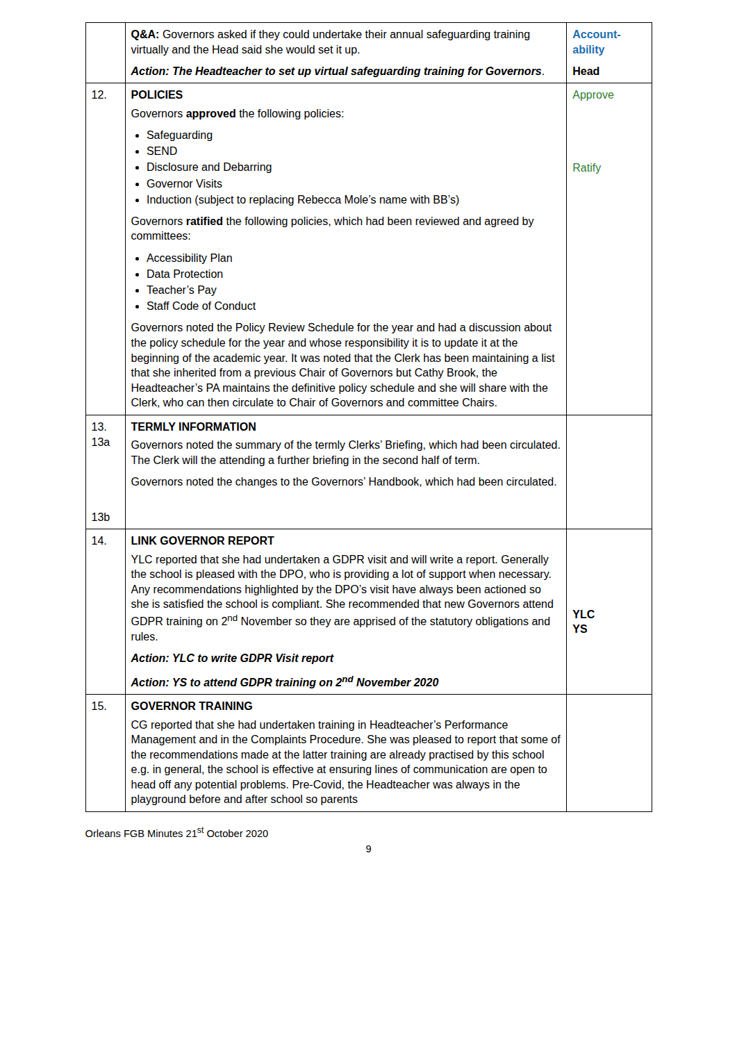| | Q&A: Governors asked if they could undertake their annual safeguarding training virtually and the Head said she would set it up. Action: The Headteacher to set up virtual safeguarding training for Governors . | Account-ability Head |
| 12. | POLICIES Governors approved the following policies: Safeguarding SEND Disclosure and Debarring Governor Visits Induction (subject to replacing Rebecca Mole’s name with BB’s) Governors ratified the following policies, which had been reviewed and agreed by committees: Accessibility Plan Data Protection Teacher’s Pay Staff Code of Conduct Governors noted the Policy Review Schedule for the year and had a discussion about the policy schedule for the year and whose responsibility it is to update it at the beginning of the academic year. It was noted that the Clerk has been maintaining a list that she inherited from a previous Chair of Governors but Cathy Brook, the Headteacher’s PA maintains the definitive policy schedule and she will share with the Clerk, who can then circulate to Chair of Governors and committee Chairs. | Approve Ratify |
| 13. 13a 13b | TERMLY INFORMATION Governors noted the summary of the termly Clerks’ Briefing, which had been circulated. The Clerk will the attending a further briefing in the second half of term. Governors noted the changes to the Governors’ Handbook, which had been circulated. | |
| 14. | LINK GOVERNOR REPORT YLC reported that she had undertaken a GDPR visit and will write a report. Generally the school is pleased with the DPO, who is providing a lot of support when necessary. Any recommendations highlighted by the DPO’s visit have always been actioned so she is satisfied the school is compliant. She recommended that new Governors attend GDPR training on 2 nd November so they are apprised of the statutory obligations and rules. Action: YLC to write GDPR Visit report Action: YS to attend GDPR training on 2 nd November 2020 | YLC YS |
| 15. | GOVERNOR TRAINING CG reported that she had undertaken training in Headteacher’s Performance Management and in the Complaints Procedure. She was pleased to report that some of the recommendations made at the latter training are already practised by this school e.g. in general, the school is effective at ensuring lines of communication are open to head off any potential problems. Pre-Covid, the Headteacher was always in the playground before and after school so parents | |
Orleans FGB Minutes 21st October 2020
9